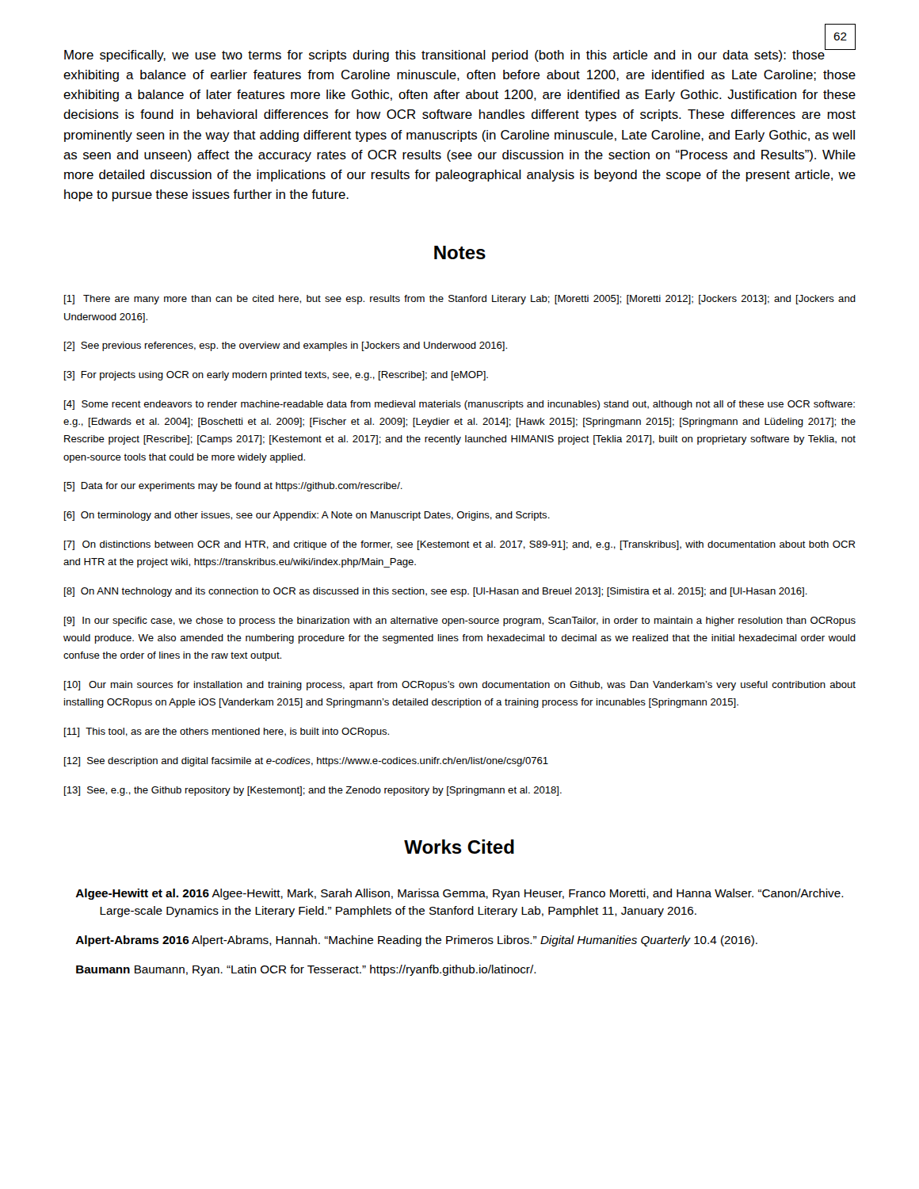62
More specifically, we use two terms for scripts during this transitional period (both in this article and in our data sets): those exhibiting a balance of earlier features from Caroline minuscule, often before about 1200, are identified as Late Caroline; those exhibiting a balance of later features more like Gothic, often after about 1200, are identified as Early Gothic. Justification for these decisions is found in behavioral differences for how OCR software handles different types of scripts. These differences are most prominently seen in the way that adding different types of manuscripts (in Caroline minuscule, Late Caroline, and Early Gothic, as well as seen and unseen) affect the accuracy rates of OCR results (see our discussion in the section on “Process and Results”). While more detailed discussion of the implications of our results for paleographical analysis is beyond the scope of the present article, we hope to pursue these issues further in the future.
Notes
[1] There are many more than can be cited here, but see esp. results from the Stanford Literary Lab; [Moretti 2005]; [Moretti 2012]; [Jockers 2013]; and [Jockers and Underwood 2016].
[2] See previous references, esp. the overview and examples in [Jockers and Underwood 2016].
[3] For projects using OCR on early modern printed texts, see, e.g., [Rescribe]; and [eMOP].
[4] Some recent endeavors to render machine-readable data from medieval materials (manuscripts and incunables) stand out, although not all of these use OCR software: e.g., [Edwards et al. 2004]; [Boschetti et al. 2009]; [Fischer et al. 2009]; [Leydier et al. 2014]; [Hawk 2015]; [Springmann 2015]; [Springmann and Lüdeling 2017]; the Rescribe project [Rescribe]; [Camps 2017]; [Kestemont et al. 2017]; and the recently launched HIMANIS project [Teklia 2017], built on proprietary software by Teklia, not open-source tools that could be more widely applied.
[5] Data for our experiments may be found at https://github.com/rescribe/.
[6] On terminology and other issues, see our Appendix: A Note on Manuscript Dates, Origins, and Scripts.
[7] On distinctions between OCR and HTR, and critique of the former, see [Kestemont et al. 2017, S89-91]; and, e.g., [Transkribus], with documentation about both OCR and HTR at the project wiki, https://transkribus.eu/wiki/index.php/Main_Page.
[8] On ANN technology and its connection to OCR as discussed in this section, see esp. [Ul-Hasan and Breuel 2013]; [Simistira et al. 2015]; and [Ul-Hasan 2016].
[9] In our specific case, we chose to process the binarization with an alternative open-source program, ScanTailor, in order to maintain a higher resolution than OCRopus would produce. We also amended the numbering procedure for the segmented lines from hexadecimal to decimal as we realized that the initial hexadecimal order would confuse the order of lines in the raw text output.
[10] Our main sources for installation and training process, apart from OCRopus’s own documentation on Github, was Dan Vanderkam’s very useful contribution about installing OCRopus on Apple iOS [Vanderkam 2015] and Springmann’s detailed description of a training process for incunables [Springmann 2015].
[11] This tool, as are the others mentioned here, is built into OCRopus.
[12] See description and digital facsimile at e-codices, https://www.e-codices.unifr.ch/en/list/one/csg/0761
[13] See, e.g., the Github repository by [Kestemont]; and the Zenodo repository by [Springmann et al. 2018].
Works Cited
Algee-Hewitt et al. 2016 Algee-Hewitt, Mark, Sarah Allison, Marissa Gemma, Ryan Heuser, Franco Moretti, and Hanna Walser. “Canon/Archive. Large-scale Dynamics in the Literary Field.” Pamphlets of the Stanford Literary Lab, Pamphlet 11, January 2016.
Alpert-Abrams 2016 Alpert-Abrams, Hannah. “Machine Reading the Primeros Libros.” Digital Humanities Quarterly 10.4 (2016).
Baumann Baumann, Ryan. “Latin OCR for Tesseract.” https://ryanfb.github.io/latinocr/.